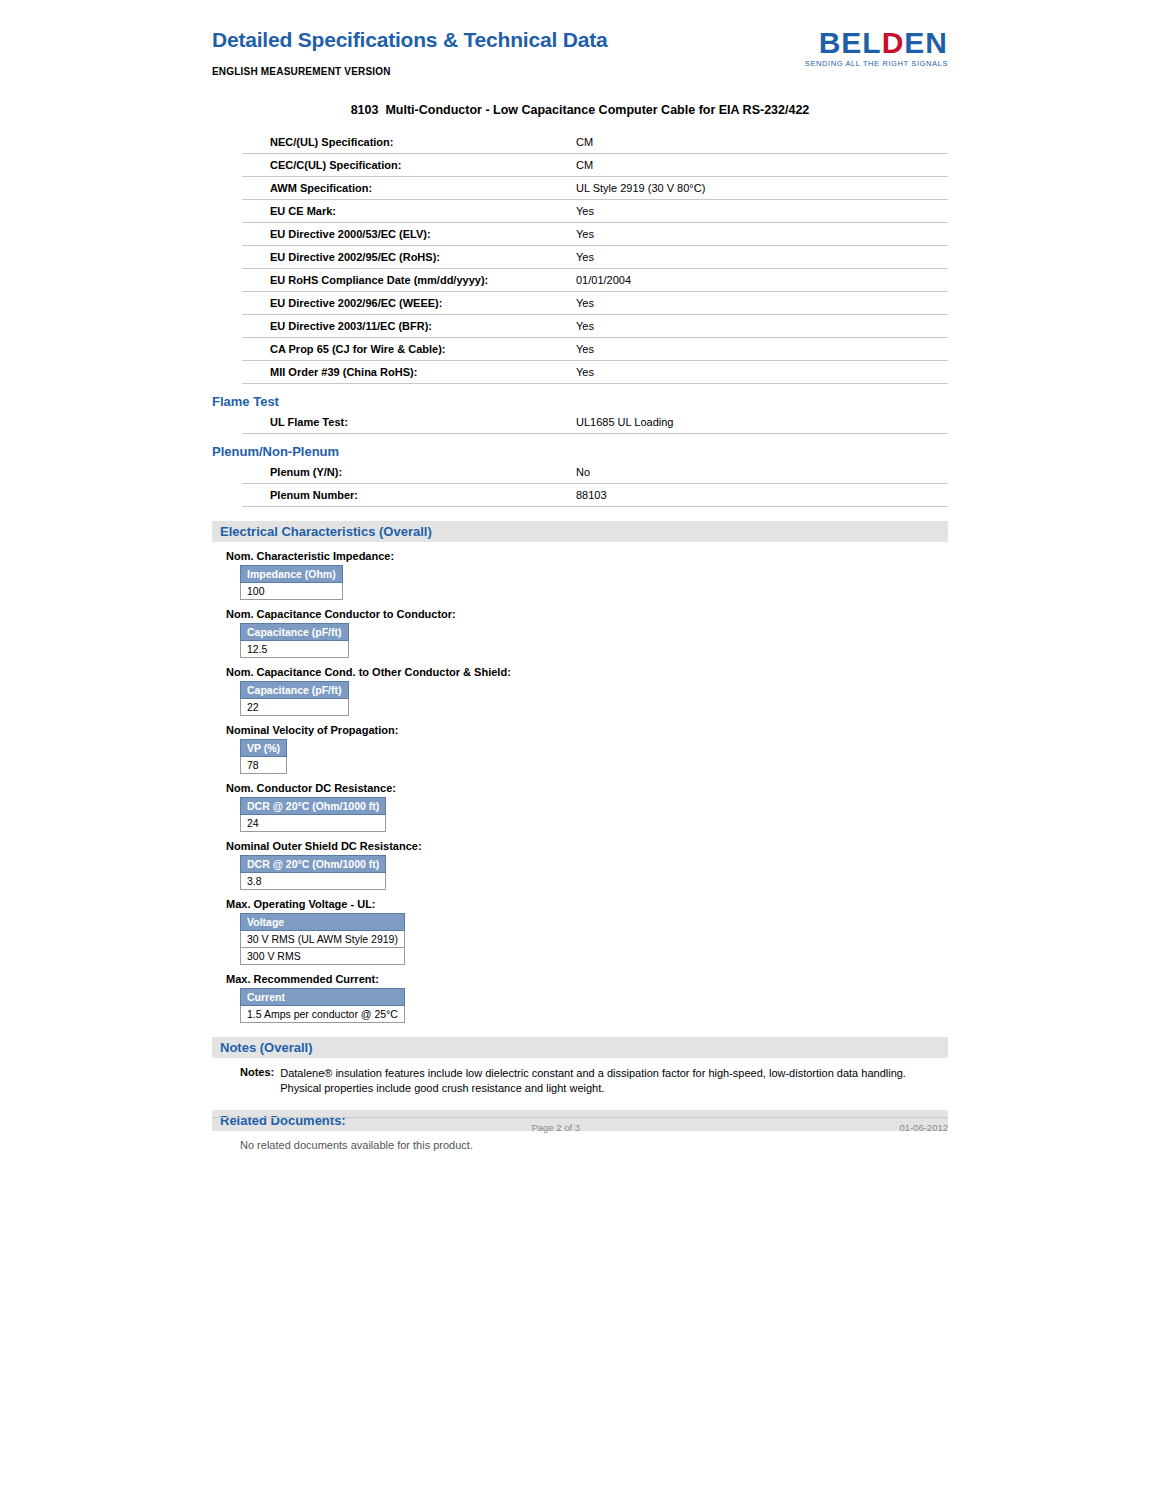Detailed Specifications & Technical Data
ENGLISH MEASUREMENT VERSION
BELDEN
SENDING ALL THE RIGHT SIGNALS
8103 Multi-Conductor - Low Capacitance Computer Cable for EIA RS-232/422
| NEC/(UL) Specification: | CM |
| CEC/C(UL) Specification: | CM |
| AWM Specification: | UL Style 2919 (30 V 80°C) |
| EU CE Mark: | Yes |
| EU Directive 2000/53/EC (ELV): | Yes |
| EU Directive 2002/95/EC (RoHS): | Yes |
| EU RoHS Compliance Date (mm/dd/yyyy): | 01/01/2004 |
| EU Directive 2002/96/EC (WEEE): | Yes |
| EU Directive 2003/11/EC (BFR): | Yes |
| CA Prop 65 (CJ for Wire & Cable): | Yes |
| MII Order #39 (China RoHS): | Yes |
Flame Test
| UL Flame Test: | UL1685 UL Loading |
Plenum/Non-Plenum
| Plenum (Y/N): | No |
| Plenum Number: | 88103 |
Electrical Characteristics (Overall)
Nom. Characteristic Impedance:
| Impedance (Ohm) |
| --- |
| 100 |
Nom. Capacitance Conductor to Conductor:
| Capacitance (pF/ft) |
| --- |
| 12.5 |
Nom. Capacitance Cond. to Other Conductor & Shield:
| Capacitance (pF/ft) |
| --- |
| 22 |
Nominal Velocity of Propagation:
| VP (%) |
| --- |
| 78 |
Nom. Conductor DC Resistance:
| DCR @ 20°C (Ohm/1000 ft) |
| --- |
| 24 |
Nominal Outer Shield DC Resistance:
| DCR @ 20°C (Ohm/1000 ft) |
| --- |
| 3.8 |
Max. Operating Voltage - UL:
| Voltage |
| --- |
| 30 V RMS (UL AWM Style 2919) |
| 300 V RMS |
Max. Recommended Current:
| Current |
| --- |
| 1.5 Amps per conductor @ 25°C |
Notes (Overall)
Notes:
Datalene® insulation features include low dielectric constant and a dissipation factor for high-speed, low-distortion data handling. Physical properties include good crush resistance and light weight.
Related Documents:
No related documents available for this product.
Page 2 of 3
01-06-2012